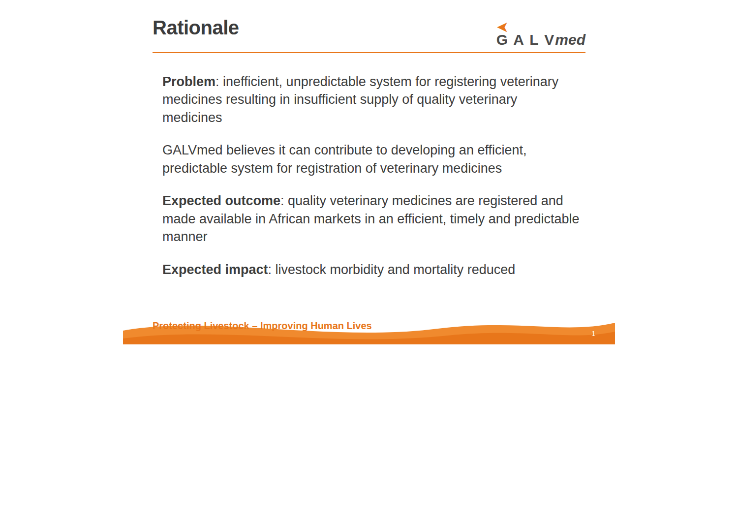Rationale
➤ G A L Vmed
Problem: inefficient, unpredictable system for registering veterinary medicines resulting in insufficient supply of quality veterinary medicines
GALVmed believes it can contribute to developing an efficient, predictable system for registration of veterinary medicines
Expected outcome: quality veterinary medicines are registered and made available in African markets in an efficient, timely and predictable manner
Expected impact: livestock morbidity and mortality reduced
Protecting Livestock – Improving Human Lives
1